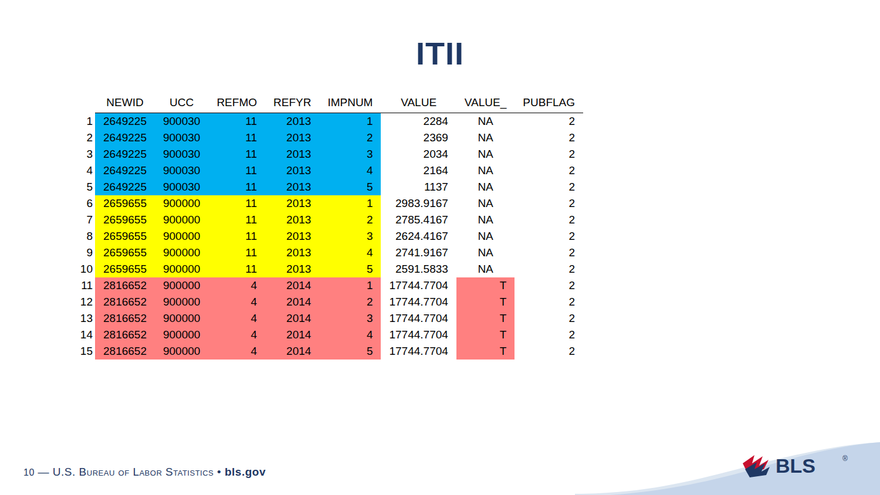ITII
| | NEWID | UCC | REFMO | REFYR | IMPNUM | VALUE | VALUE_ | PUBFLAG |
| --- | --- | --- | --- | --- | --- | --- | --- | --- |
| 1 | 2649225 | 900030 | 11 | 2013 | 1 | 2284 | NA | 2 |
| 2 | 2649225 | 900030 | 11 | 2013 | 2 | 2369 | NA | 2 |
| 3 | 2649225 | 900030 | 11 | 2013 | 3 | 2034 | NA | 2 |
| 4 | 2649225 | 900030 | 11 | 2013 | 4 | 2164 | NA | 2 |
| 5 | 2649225 | 900030 | 11 | 2013 | 5 | 1137 | NA | 2 |
| 6 | 2659655 | 900000 | 11 | 2013 | 1 | 2983.9167 | NA | 2 |
| 7 | 2659655 | 900000 | 11 | 2013 | 2 | 2785.4167 | NA | 2 |
| 8 | 2659655 | 900000 | 11 | 2013 | 3 | 2624.4167 | NA | 2 |
| 9 | 2659655 | 900000 | 11 | 2013 | 4 | 2741.9167 | NA | 2 |
| 10 | 2659655 | 900000 | 11 | 2013 | 5 | 2591.5833 | NA | 2 |
| 11 | 2816652 | 900000 | 4 | 2014 | 1 | 17744.7704 | T | 2 |
| 12 | 2816652 | 900000 | 4 | 2014 | 2 | 17744.7704 | T | 2 |
| 13 | 2816652 | 900000 | 4 | 2014 | 3 | 17744.7704 | T | 2 |
| 14 | 2816652 | 900000 | 4 | 2014 | 4 | 17744.7704 | T | 2 |
| 15 | 2816652 | 900000 | 4 | 2014 | 5 | 17744.7704 | T | 2 |
10 — U.S. Bureau of Labor Statistics • bls.gov
BLS ®